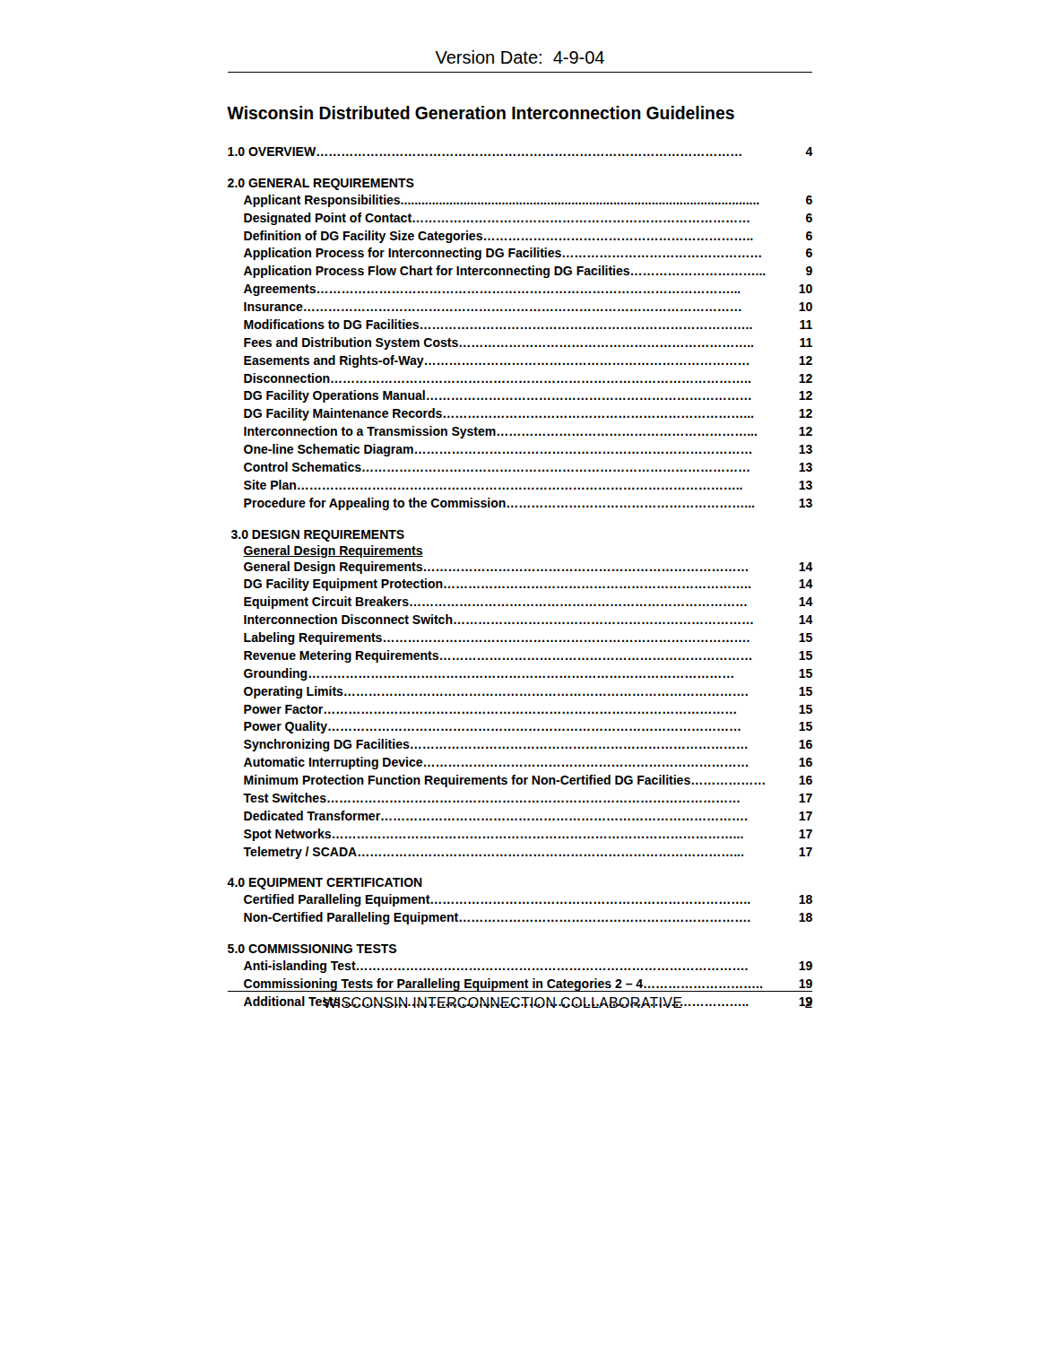Version Date: 4-9-04
Wisconsin Distributed Generation Interconnection Guidelines
| 1.0 OVERVIEW………………………………………………………………………………………… | 4 |
2.0 GENERAL REQUIREMENTS
| Applicant Responsibilities....................................................................................................... | 6 |
| Designated Point of Contact……………………………………………………………………… | 6 |
| Definition of DG Facility Size Categories……………………………………………………….. | 6 |
| Application Process for Interconnecting DG Facilities………………………………………… | 6 |
| Application Process Flow Chart for Interconnecting DG Facilities…………………………... | 9 |
| Agreements………………………………………………………………………………………... | 10 |
| Insurance…………………………………………………………………………………………… | 10 |
| Modifications to DG Facilities…………………………………………………………………….. | 11 |
| Fees and Distribution System Costs…………………………………………………………….. | 11 |
| Easements and Rights-of-Way…………………………………………………………………… | 12 |
| Disconnection……………………………………………………………………………………….. | 12 |
| DG Facility Operations Manual…………………………………………………………………… | 12 |
| DG Facility Maintenance Records………………………………………………………………... | 12 |
| Interconnection to a Transmission System……………………………………………………... | 12 |
| One-line Schematic Diagram……………………………………………………………………… | 13 |
| Control Schematics………………………………………………………………………………… | 13 |
| Site Plan…………………………………………………………………………………………….. | 13 |
| Procedure for Appealing to the Commission…………………………………………………... | 13 |
3.0 DESIGN REQUIREMENTS
General Design Requirements
| General Design Requirements…………………………………………………………………… | 14 |
| DG Facility Equipment Protection……………………………………………………………….. | 14 |
| Equipment Circuit Breakers……………………………………………………………………… | 14 |
| Interconnection Disconnect Switch……………………………………………………………… | 14 |
| Labeling Requirements……………………………………………………………………………. | 15 |
| Revenue Metering Requirements………………………………………………………………… | 15 |
| Grounding………………………………………………………………………………………… | 15 |
| Operating Limits……………………………………………………………………………………. | 15 |
| Power Factor……………………………………………………………………………………… | 15 |
| Power Quality……………………………………………………………………………………… | 15 |
| Synchronizing DG Facilities……………………………………………………………………… | 16 |
| Automatic Interrupting Device…………………………………………………………………… | 16 |
| Minimum Protection Function Requirements for Non-Certified DG Facilities……………… | 16 |
| Test Switches……………………………………………………………………………………… | 17 |
| Dedicated Transformer……………………………………………………………………………. | 17 |
| Spot Networks……………………………………………………………………………………... | 17 |
| Telemetry / SCADA………………………………………………………………………………... | 17 |
4.0 EQUIPMENT CERTIFICATION
| Certified Paralleling Equipment………………………………………………………………….. | 18 |
| Non-Certified Paralleling Equipment……………………………………………………………. | 18 |
5.0 COMMISSIONING TESTS
| Anti-islanding Test…………………………………………………………………………………. | 19 |
| Commissioning Tests for Paralleling Equipment in Categories 2 – 4……………………….. | 19 |
| Additional Tests…………………………………………………………………………………….. | 19 |
WISCONSIN INTERCONNECTION COLLABORATIVE
2